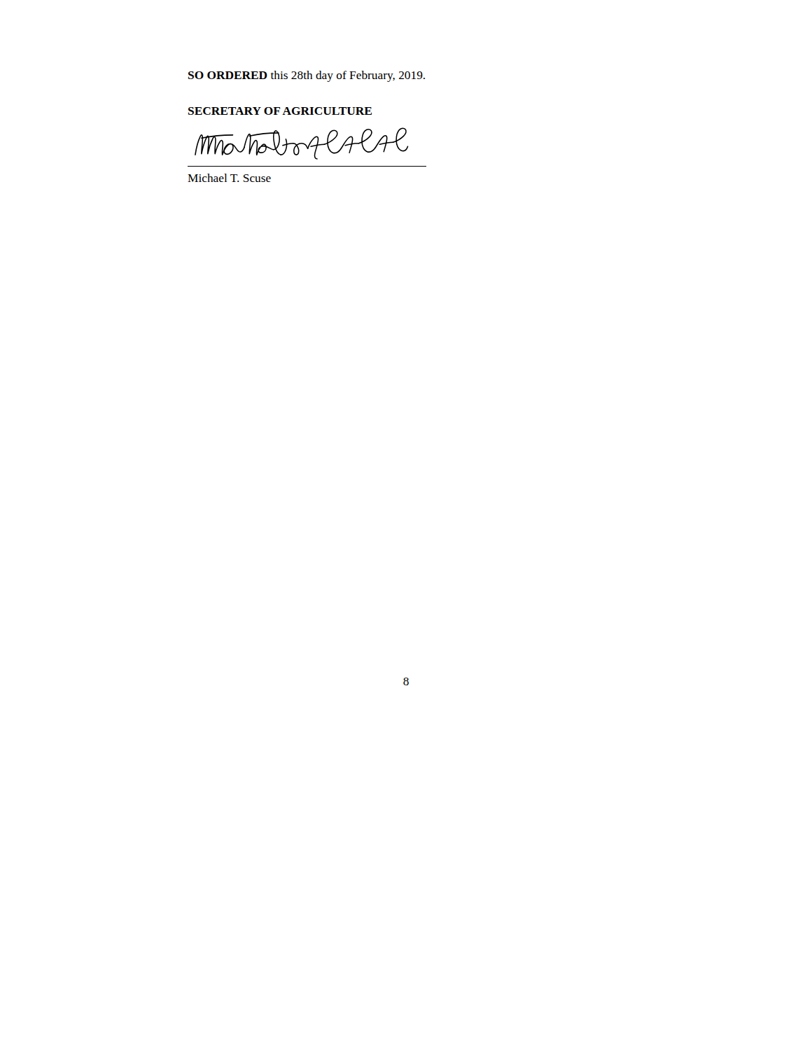SO ORDERED this 28th day of February, 2019.
SECRETARY OF AGRICULTURE
Michael T. Scuse
8